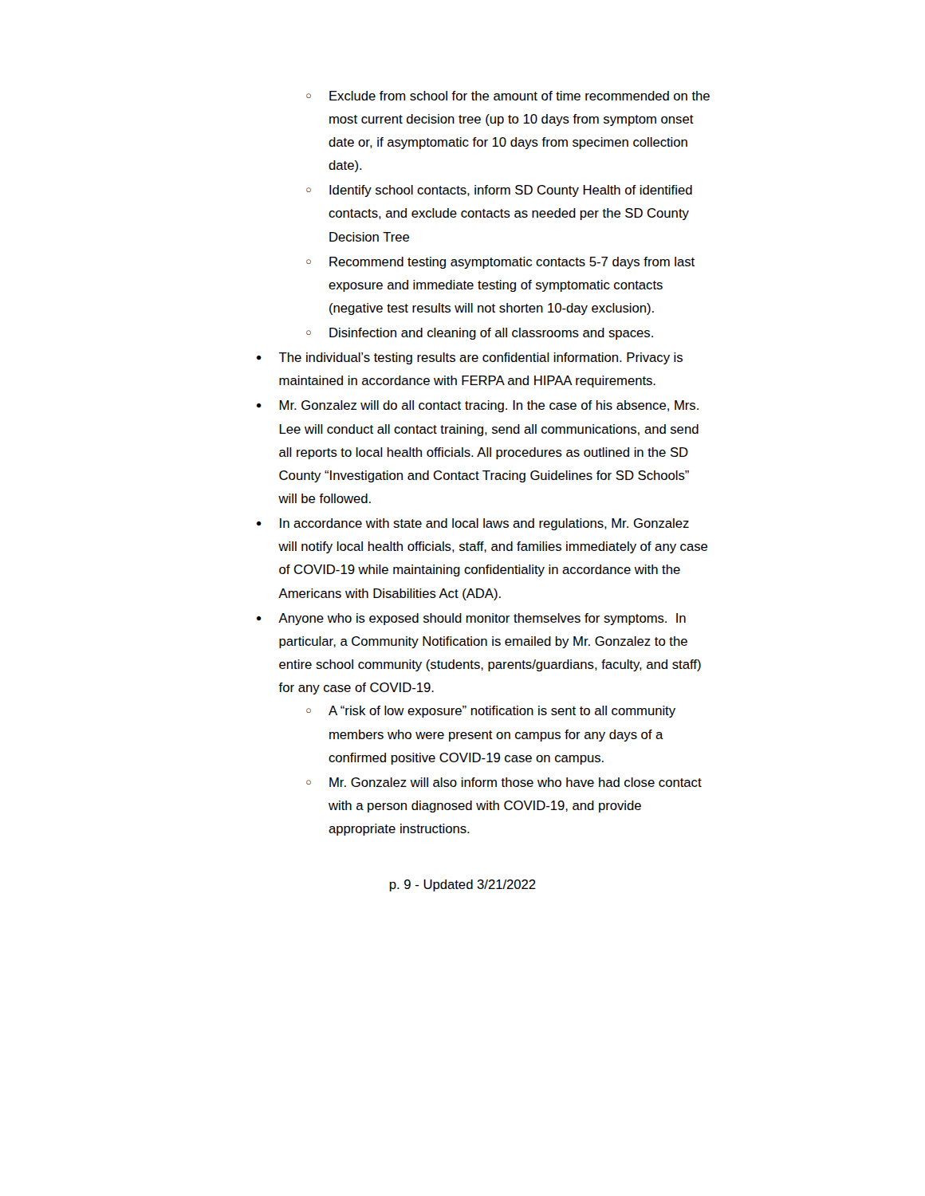Exclude from school for the amount of time recommended on the most current decision tree (up to 10 days from symptom onset date or, if asymptomatic for 10 days from specimen collection date).
Identify school contacts, inform SD County Health of identified contacts, and exclude contacts as needed per the SD County Decision Tree
Recommend testing asymptomatic contacts 5-7 days from last exposure and immediate testing of symptomatic contacts (negative test results will not shorten 10-day exclusion).
Disinfection and cleaning of all classrooms and spaces.
The individual’s testing results are confidential information. Privacy is maintained in accordance with FERPA and HIPAA requirements.
Mr. Gonzalez will do all contact tracing. In the case of his absence, Mrs. Lee will conduct all contact training, send all communications, and send all reports to local health officials. All procedures as outlined in the SD County “Investigation and Contact Tracing Guidelines for SD Schools” will be followed.
In accordance with state and local laws and regulations, Mr. Gonzalez will notify local health officials, staff, and families immediately of any case of COVID-19 while maintaining confidentiality in accordance with the Americans with Disabilities Act (ADA).
Anyone who is exposed should monitor themselves for symptoms. In particular, a Community Notification is emailed by Mr. Gonzalez to the entire school community (students, parents/guardians, faculty, and staff) for any case of COVID-19.
A “risk of low exposure” notification is sent to all community members who were present on campus for any days of a confirmed positive COVID-19 case on campus.
Mr. Gonzalez will also inform those who have had close contact with a person diagnosed with COVID-19, and provide appropriate instructions.
p. 9 - Updated 3/21/2022